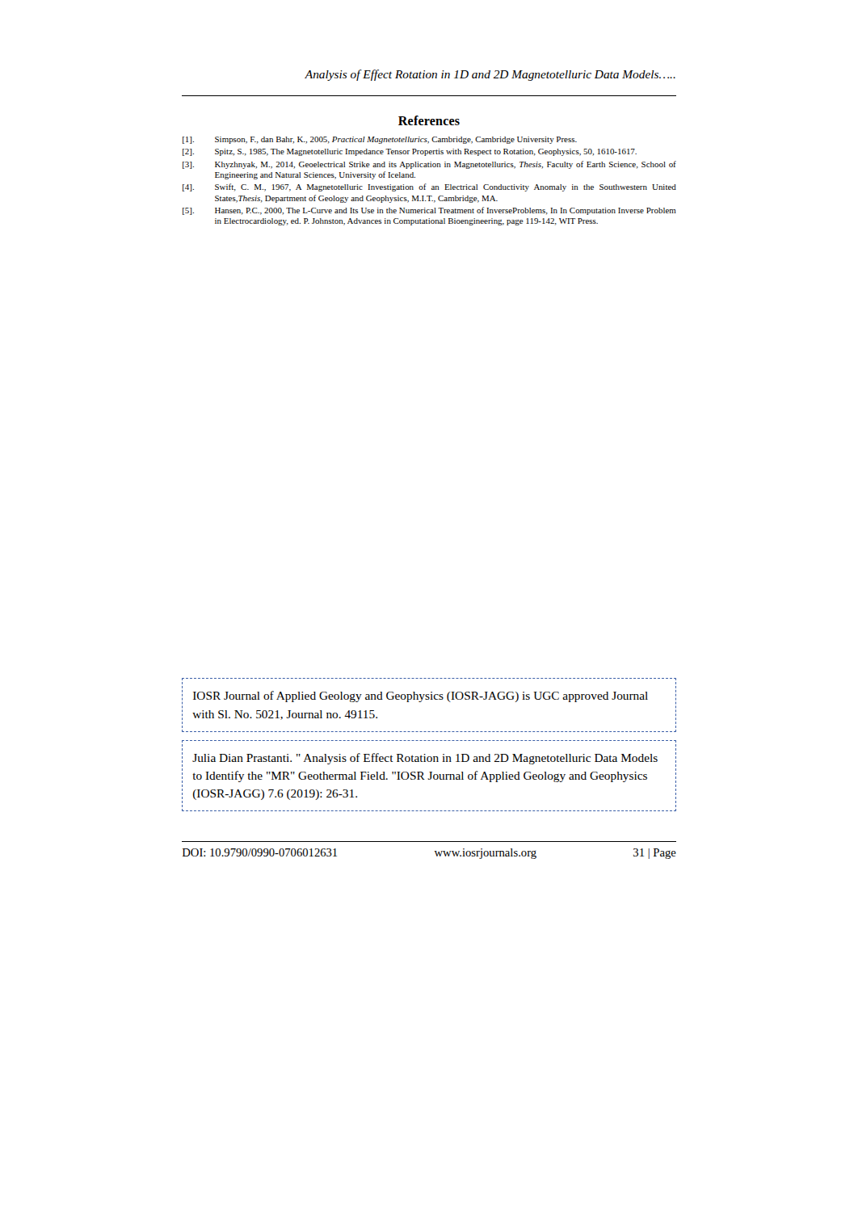Analysis of Effect Rotation in 1D and 2D Magnetotelluric Data Models…..
References
| [1]. | Simpson, F., dan Bahr, K., 2005, Practical Magnetotellurics , Cambridge, Cambridge University Press. |
| [2]. | Spitz, S., 1985, The Magnetotelluric Impedance Tensor Propertis with Respect to Rotation, Geophysics, 50, 1610-1617. |
| [3]. | Khyzhnyak, M., 2014, Geoelectrical Strike and its Application in Magnetotellurics, Thesis , Faculty of Earth Science, School of Engineering and Natural Sciences, University of Iceland. |
| [4]. | Swift, C. M., 1967, A Magnetotelluric Investigation of an Electrical Conductivity Anomaly in the Southwestern United States, Thesis , Department of Geology and Geophysics, M.I.T., Cambridge, MA. |
| [5]. | Hansen, P.C., 2000, The L-Curve and Its Use in the Numerical Treatment of InverseProblems, In In Computation Inverse Problem in Electrocardiology, ed. P. Johnston, Advances in Computational Bioengineering, page 119-142, WIT Press. |
IOSR Journal of Applied Geology and Geophysics (IOSR-JAGG) is UGC approved Journal with Sl. No. 5021, Journal no. 49115.
Julia Dian Prastanti. " Analysis of Effect Rotation in 1D and 2D Magnetotelluric Data Models to Identify the "MR" Geothermal Field. "IOSR Journal of Applied Geology and Geophysics (IOSR-JAGG) 7.6 (2019): 26-31.
DOI: 10.9790/0990-0706012631
www.iosrjournals.org
31 | Page